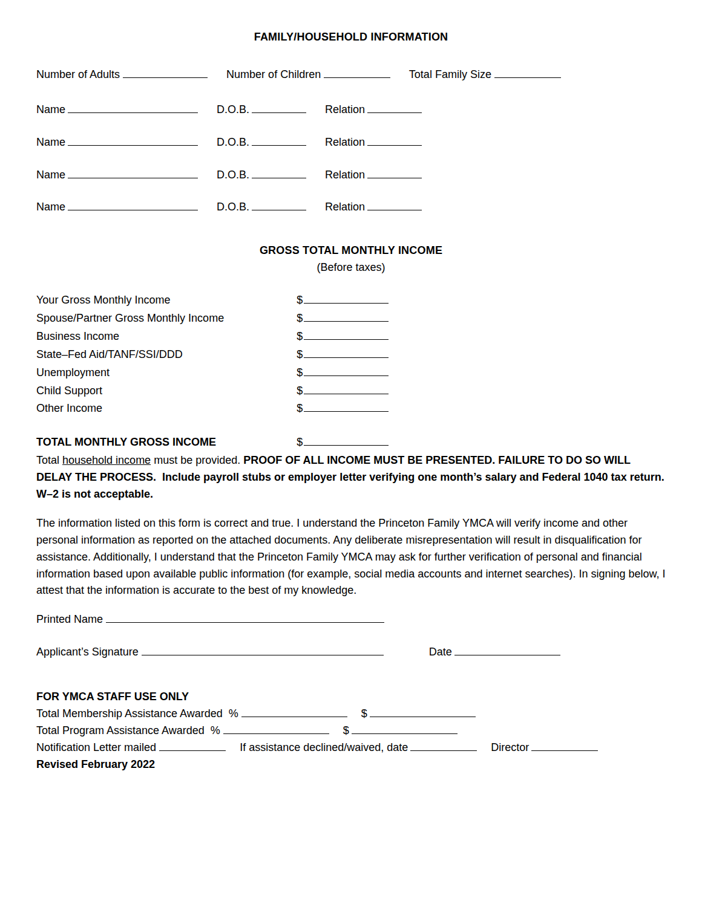FAMILY/HOUSEHOLD INFORMATION
Number of Adults Number of Children Total Family Size
Name D.O.B. Relation
Name D.O.B. Relation
Name D.O.B. Relation
Name D.O.B. Relation
GROSS TOTAL MONTHLY INCOME
(Before taxes)
| Your Gross Monthly Income | $ |
| Spouse/Partner Gross Monthly Income | $ |
| Business Income | $ |
| State–Fed Aid/TANF/SSI/DDD | $ |
| Unemployment | $ |
| Child Support | $ |
| Other Income | $ |
| TOTAL MONTHLY GROSS INCOME | $ |
Total household income must be provided. PROOF OF ALL INCOME MUST BE PRESENTED. FAILURE TO DO SO WILL DELAY THE PROCESS. Include payroll stubs or employer letter verifying one month’s salary and Federal 1040 tax return. W–2 is not acceptable.
The information listed on this form is correct and true. I understand the Princeton Family YMCA will verify income and other personal information as reported on the attached documents. Any deliberate misrepresentation will result in disqualification for assistance. Additionally, I understand that the Princeton Family YMCA may ask for further verification of personal and financial information based upon available public information (for example, social media accounts and internet searches). In signing below, I attest that the information is accurate to the best of my knowledge.
Printed Name
Applicant’s Signature Date
FOR YMCA STAFF USE ONLY
Total Membership Assistance Awarded % $
Total Program Assistance Awarded % $
Notification Letter mailed If assistance declined/waived, date Director
Revised February 2022